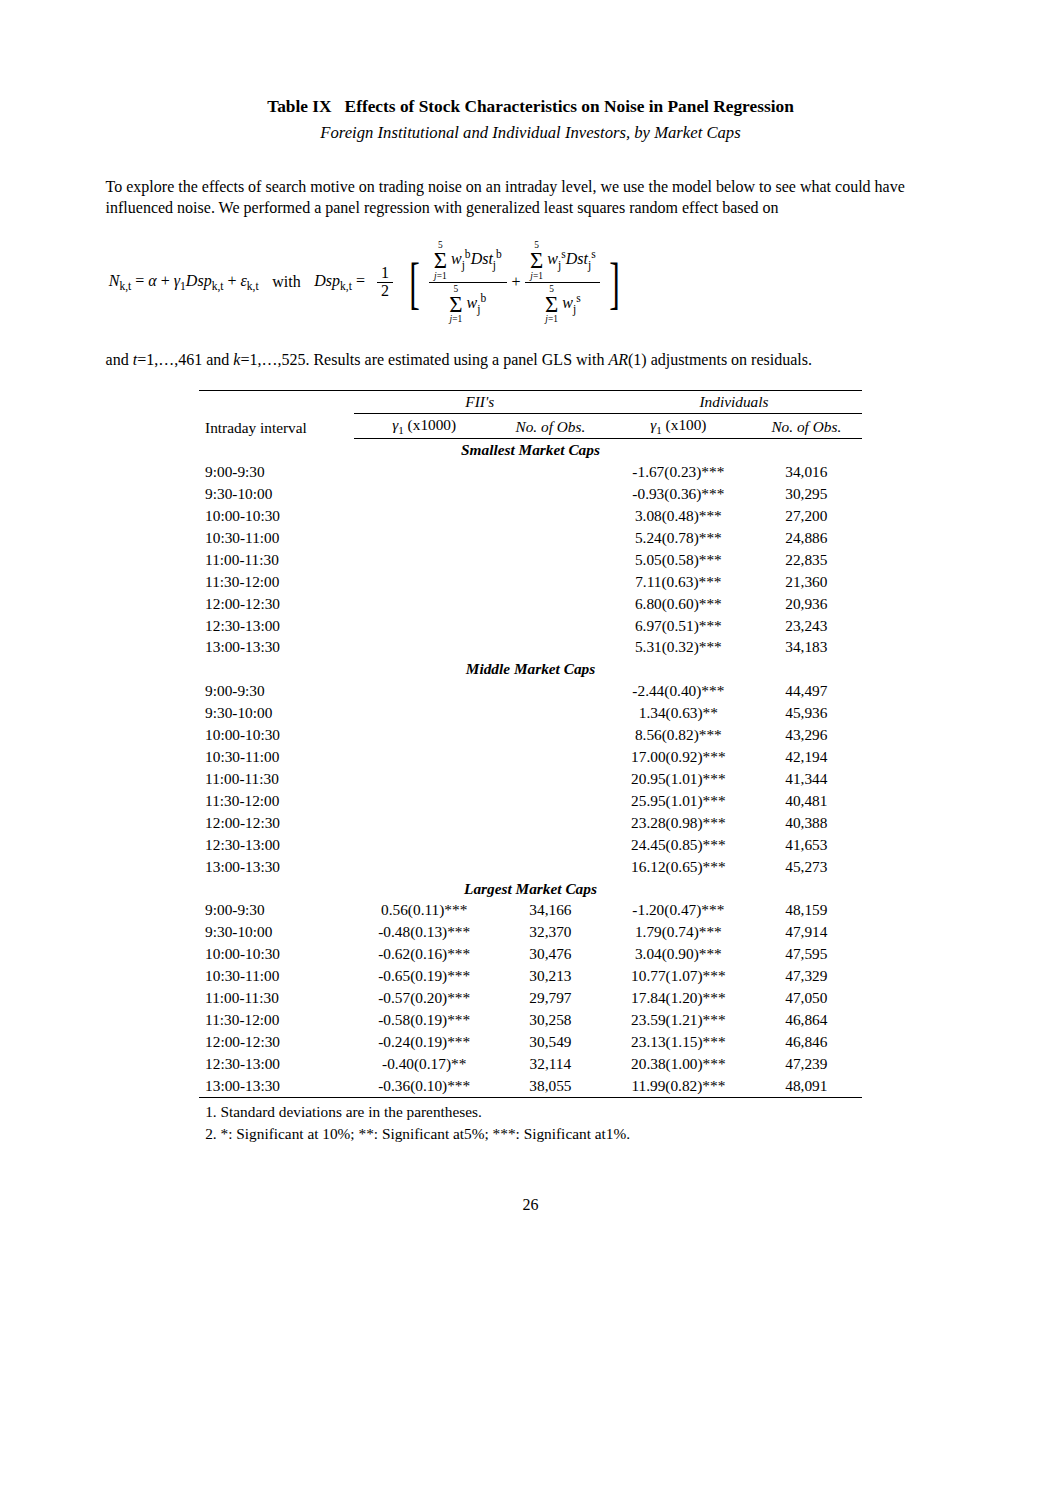Table IX Effects of Stock Characteristics on Noise in Panel Regression
Foreign Institutional and Individual Investors, by Market Caps
To explore the effects of search motive on trading noise on an intraday level, we use the model below to see what could have influenced noise. We performed a panel regression with generalized least squares random effect based on
Nk,t = α + γ 1 Dsp k,t + εk,t with Dsp k,t = 12 [ 5 Σj=1 wjbDst jb 5 Σj=1 wjb + 5 Σj=1 wjsDst js 5 Σj=1 wjs ]
and t=1,…,461 and k=1,…,525. Results are estimated using a panel GLS with AR(1) adjustments on residuals.
| Intraday interval | FII's | Individuals |
| γ 1 (x1000) | No. of Obs. | γ 1 (x100) | No. of Obs. |
| Smallest Market Caps |
| 9:00-9:30 | | | -1.67(0.23)*** | 34,016 |
| 9:30-10:00 | | | -0.93(0.36)*** | 30,295 |
| 10:00-10:30 | | | 3.08(0.48)*** | 27,200 |
| 10:30-11:00 | | | 5.24(0.78)*** | 24,886 |
| 11:00-11:30 | | | 5.05(0.58)*** | 22,835 |
| 11:30-12:00 | | | 7.11(0.63)*** | 21,360 |
| 12:00-12:30 | | | 6.80(0.60)*** | 20,936 |
| 12:30-13:00 | | | 6.97(0.51)*** | 23,243 |
| 13:00-13:30 | | | 5.31(0.32)*** | 34,183 |
| Middle Market Caps |
| 9:00-9:30 | | | -2.44(0.40)*** | 44,497 |
| 9:30-10:00 | | | 1.34(0.63)** | 45,936 |
| 10:00-10:30 | | | 8.56(0.82)*** | 43,296 |
| 10:30-11:00 | | | 17.00(0.92)*** | 42,194 |
| 11:00-11:30 | | | 20.95(1.01)*** | 41,344 |
| 11:30-12:00 | | | 25.95(1.01)*** | 40,481 |
| 12:00-12:30 | | | 23.28(0.98)*** | 40,388 |
| 12:30-13:00 | | | 24.45(0.85)*** | 41,653 |
| 13:00-13:30 | | | 16.12(0.65)*** | 45,273 |
| Largest Market Caps |
| 9:00-9:30 | 0.56(0.11)*** | 34,166 | -1.20(0.47)*** | 48,159 |
| 9:30-10:00 | -0.48(0.13)*** | 32,370 | 1.79(0.74)*** | 47,914 |
| 10:00-10:30 | -0.62(0.16)*** | 30,476 | 3.04(0.90)*** | 47,595 |
| 10:30-11:00 | -0.65(0.19)*** | 30,213 | 10.77(1.07)*** | 47,329 |
| 11:00-11:30 | -0.57(0.20)*** | 29,797 | 17.84(1.20)*** | 47,050 |
| 11:30-12:00 | -0.58(0.19)*** | 30,258 | 23.59(1.21)*** | 46,864 |
| 12:00-12:30 | -0.24(0.19)*** | 30,549 | 23.13(1.15)*** | 46,846 |
| 12:30-13:00 | -0.40(0.17)** | 32,114 | 20.38(1.00)*** | 47,239 |
| 13:00-13:30 | -0.36(0.10)*** | 38,055 | 11.99(0.82)*** | 48,091 |
Standard deviations are in the parentheses.
*: Significant at 10%; **: Significant at5%; ***: Significant at1%.
26